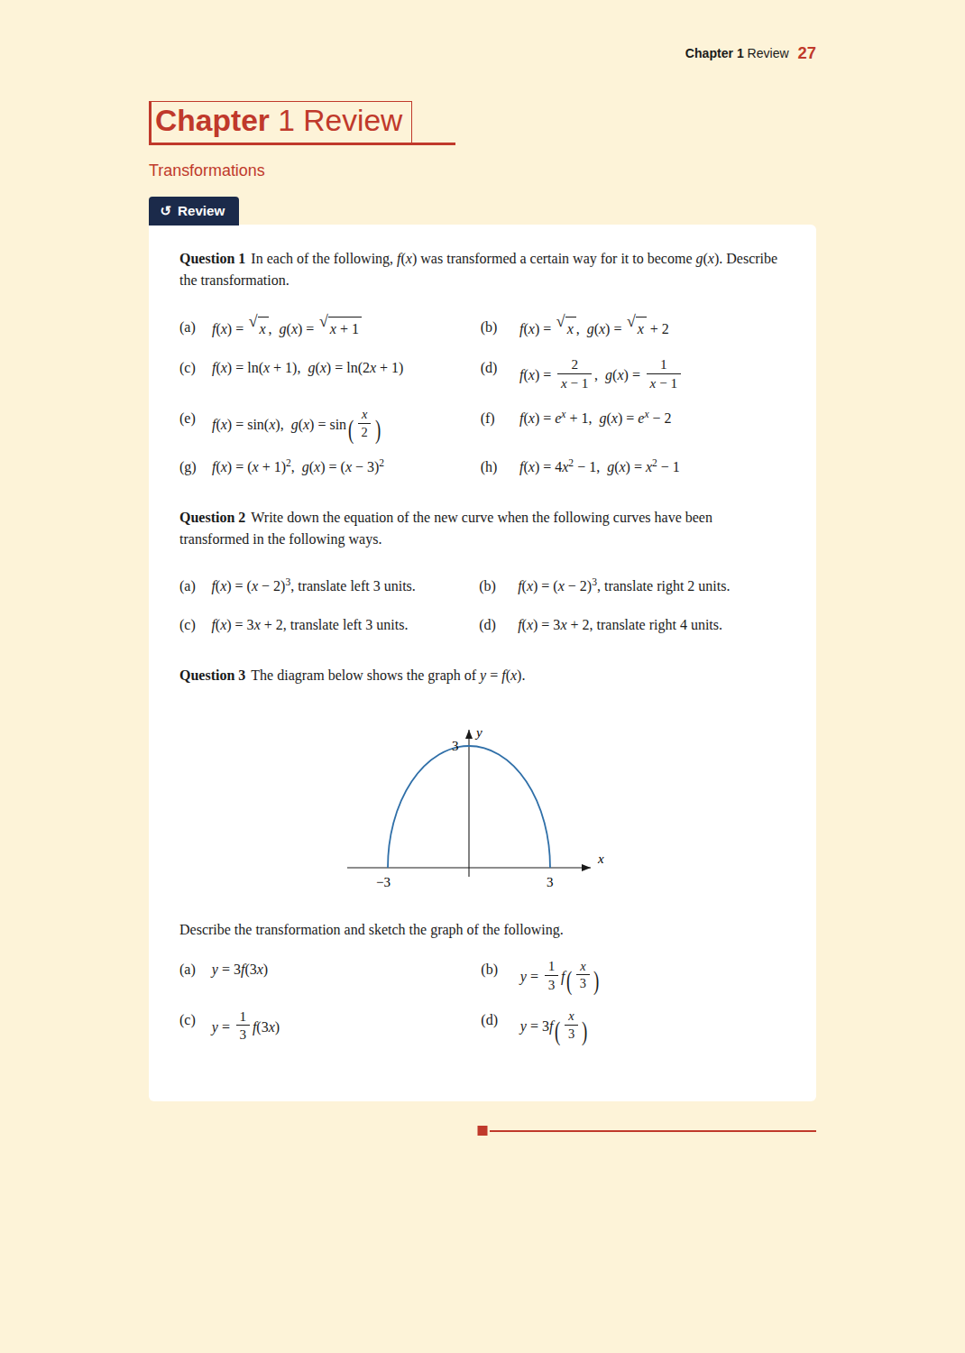Chapter 1 Review 27
Chapter 1 Review
Transformations
↻Review
Question 1 In each of the following, f(x) was transformed a certain way for it to become g(x). Describe the transformation.
| (a) | f ( x ) = x , g ( x ) = x + 1 | (b) | f ( x ) = x , g ( x ) = x + 2 |
| (c) | f ( x ) = ln( x + 1), g ( x ) = ln(2 x + 1) | (d) | f ( x ) = 2 x − 1 , g ( x ) = 1 x − 1 |
| (e) | f ( x ) = sin( x ), g ( x ) = sin ( x 2 ) | (f) | f ( x ) = e x + 1, g ( x ) = e x − 2 |
| (g) | f ( x ) = ( x + 1) 2 , g ( x ) = ( x − 3) 2 | (h) | f ( x ) = 4 x 2 − 1, g ( x ) = x 2 − 1 |
Question 2 Write down the equation of the new curve when the following curves have been transformed in the following ways.
| (a) | f ( x ) = ( x − 2) 3 , translate left 3 units. | (b) | f ( x ) = ( x − 2) 3 , translate right 2 units. |
| (c) | f ( x ) = 3 x + 2, translate left 3 units. | (d) | f ( x ) = 3 x + 2, translate right 4 units. |
Question 3 The diagram below shows the graph of y = f(x).
y x 3 −3 3
Describe the transformation and sketch the graph of the following.
| (a) | y = 3 f (3 x ) | (b) | y = 1 3 f ( x 3 ) |
| (c) | y = 1 3 f (3 x ) | (d) | y = 3 f ( x 3 ) |